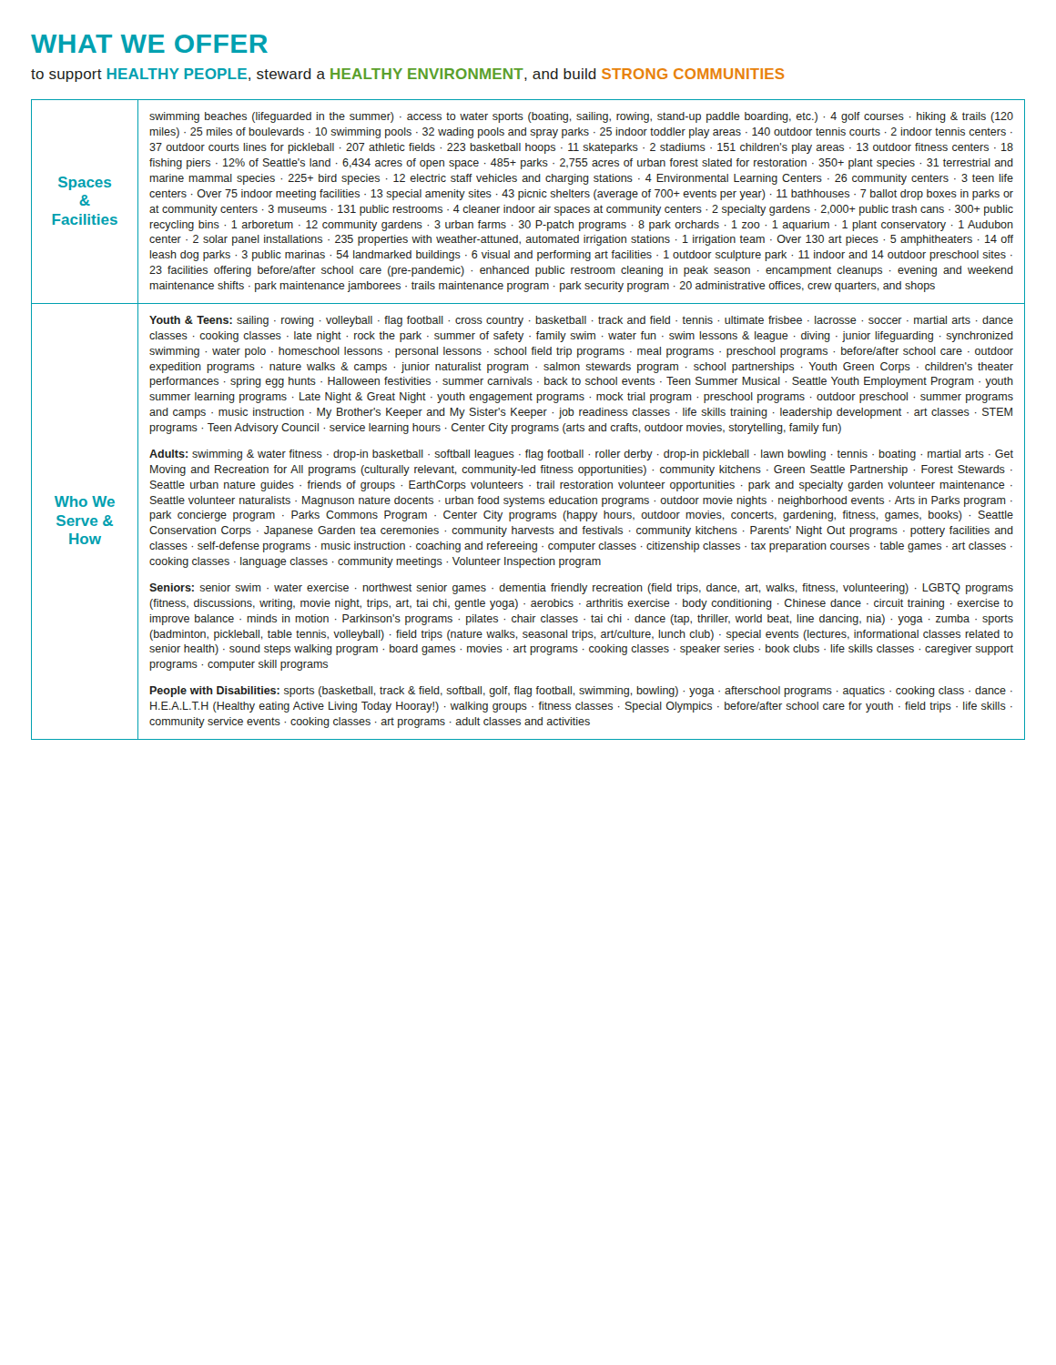WHAT WE OFFER
to support HEALTHY PEOPLE, steward a HEALTHY ENVIRONMENT, and build STRONG COMMUNITIES
| Spaces & Facilities | swimming beaches (lifeguarded in the summer) · access to water sports (boating, sailing, rowing, stand-up paddle boarding, etc.) · 4 golf courses · hiking & trails (120 miles) · 25 miles of boulevards · 10 swimming pools · 32 wading pools and spray parks · 25 indoor toddler play areas · 140 outdoor tennis courts · 2 indoor tennis centers · 37 outdoor courts lines for pickleball · 207 athletic fields · 223 basketball hoops · 11 skateparks · 2 stadiums · 151 children's play areas · 13 outdoor fitness centers · 18 fishing piers · 12% of Seattle's land · 6,434 acres of open space · 485+ parks · 2,755 acres of urban forest slated for restoration · 350+ plant species · 31 terrestrial and marine mammal species · 225+ bird species · 12 electric staff vehicles and charging stations · 4 Environmental Learning Centers · 26 community centers · 3 teen life centers · Over 75 indoor meeting facilities · 13 special amenity sites · 43 picnic shelters (average of 700+ events per year) · 11 bathhouses · 7 ballot drop boxes in parks or at community centers · 3 museums · 131 public restrooms · 4 cleaner indoor air spaces at community centers · 2 specialty gardens · 2,000+ public trash cans · 300+ public recycling bins · 1 arboretum · 12 community gardens · 3 urban farms · 30 P-patch programs · 8 park orchards · 1 zoo · 1 aquarium · 1 plant conservatory · 1 Audubon center · 2 solar panel installations · 235 properties with weather-attuned, automated irrigation stations · 1 irrigation team · Over 130 art pieces · 5 amphitheaters · 14 off leash dog parks · 3 public marinas · 54 landmarked buildings · 6 visual and performing art facilities · 1 outdoor sculpture park · 11 indoor and 14 outdoor preschool sites · 23 facilities offering before/after school care (pre-pandemic) · enhanced public restroom cleaning in peak season · encampment cleanups · evening and weekend maintenance shifts · park maintenance jamborees · trails maintenance program · park security program · 20 administrative offices, crew quarters, and shops |
| Who We Serve & How | Youth & Teens: sailing · rowing · volleyball · flag football · cross country · basketball · track and field · tennis · ultimate frisbee · lacrosse · soccer · martial arts · dance classes · cooking classes · late night · rock the park · summer of safety · family swim · water fun · swim lessons & league · diving · junior lifeguarding · synchronized swimming · water polo · homeschool lessons · personal lessons · school field trip programs · meal programs · preschool programs · before/after school care · outdoor expedition programs · nature walks & camps · junior naturalist program · salmon stewards program · school partnerships · Youth Green Corps · children's theater performances · spring egg hunts · Halloween festivities · summer carnivals · back to school events · Teen Summer Musical · Seattle Youth Employment Program · youth summer learning programs · Late Night & Great Night · youth engagement programs · mock trial program · preschool programs · outdoor preschool · summer programs and camps · music instruction · My Brother's Keeper and My Sister's Keeper · job readiness classes · life skills training · leadership development · art classes · STEM programs · Teen Advisory Council · service learning hours · Center City programs (arts and crafts, outdoor movies, storytelling, family fun) Adults: swimming & water fitness · drop-in basketball · softball leagues · flag football · roller derby · drop-in pickleball · lawn bowling · tennis · boating · martial arts · Get Moving and Recreation for All programs (culturally relevant, community-led fitness opportunities) · community kitchens · Green Seattle Partnership · Forest Stewards · Seattle urban nature guides · friends of groups · EarthCorps volunteers · trail restoration volunteer opportunities · park and specialty garden volunteer maintenance · Seattle volunteer naturalists · Magnuson nature docents · urban food systems education programs · outdoor movie nights · neighborhood events · Arts in Parks program · park concierge program · Parks Commons Program · Center City programs (happy hours, outdoor movies, concerts, gardening, fitness, games, books) · Seattle Conservation Corps · Japanese Garden tea ceremonies · community harvests and festivals · community kitchens · Parents' Night Out programs · pottery facilities and classes · self-defense programs · music instruction · coaching and refereeing · computer classes · citizenship classes · tax preparation courses · table games · art classes · cooking classes · language classes · community meetings · Volunteer Inspection program Seniors: senior swim · water exercise · northwest senior games · dementia friendly recreation (field trips, dance, art, walks, fitness, volunteering) · LGBTQ programs (fitness, discussions, writing, movie night, trips, art, tai chi, gentle yoga) · aerobics · arthritis exercise · body conditioning · Chinese dance · circuit training · exercise to improve balance · minds in motion · Parkinson's programs · pilates · chair classes · tai chi · dance (tap, thriller, world beat, line dancing, nia) · yoga · zumba · sports (badminton, pickleball, table tennis, volleyball) · field trips (nature walks, seasonal trips, art/culture, lunch club) · special events (lectures, informational classes related to senior health) · sound steps walking program · board games · movies · art programs · cooking classes · speaker series · book clubs · life skills classes · caregiver support programs · computer skill programs People with Disabilities: sports (basketball, track & field, softball, golf, flag football, swimming, bowling) · yoga · afterschool programs · aquatics · cooking class · dance · H.E.A.L.T.H (Healthy eating Active Living Today Hooray!) · walking groups · fitness classes · Special Olympics · before/after school care for youth · field trips · life skills · community service events · cooking classes · art programs · adult classes and activities |